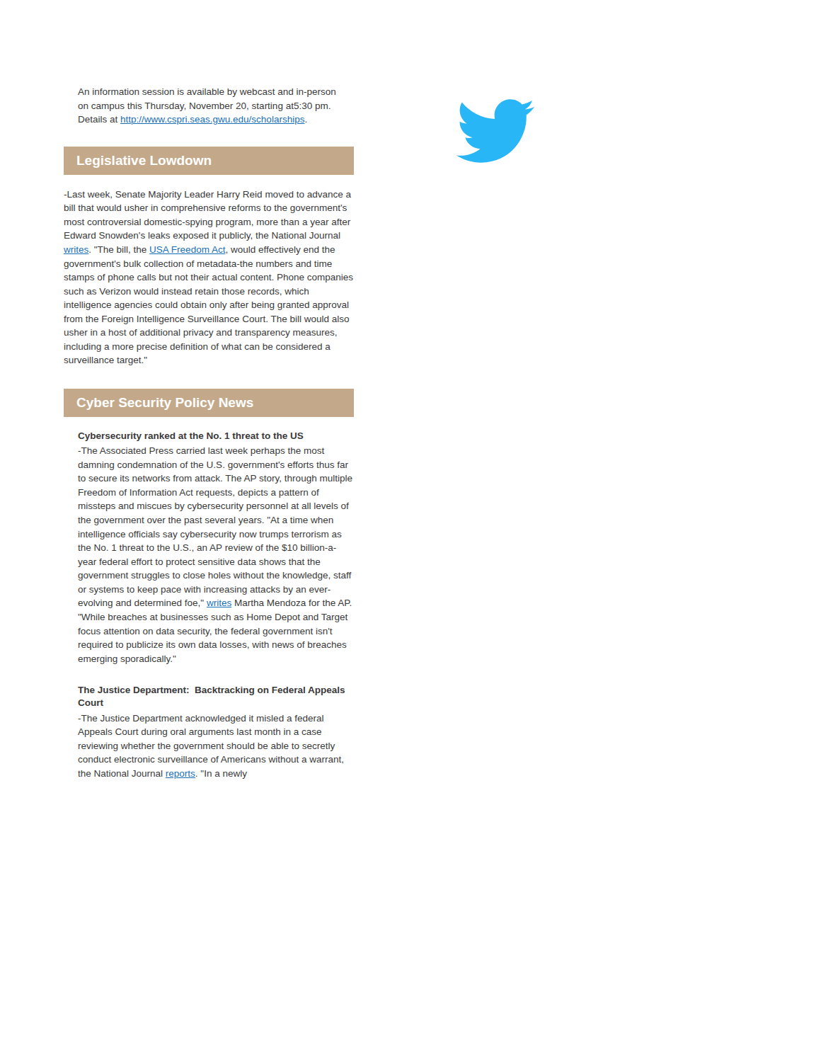An information session is available by webcast and in-person on campus this Thursday, November 20, starting at5:30 pm. Details at http://www.cspri.seas.gwu.edu/scholarships.
Legislative Lowdown
-Last week, Senate Majority Leader Harry Reid moved to advance a bill that would usher in comprehensive reforms to the government's most controversial domestic-spying program, more than a year after Edward Snowden's leaks exposed it publicly, the National Journal writes. "The bill, the USA Freedom Act, would effectively end the government's bulk collection of metadata-the numbers and time stamps of phone calls but not their actual content. Phone companies such as Verizon would instead retain those records, which intelligence agencies could obtain only after being granted approval from the Foreign Intelligence Surveillance Court. The bill would also usher in a host of additional privacy and transparency measures, including a more precise definition of what can be considered a surveillance target."
Cyber Security Policy News
Cybersecurity ranked at the No. 1 threat to the US
-The Associated Press carried last week perhaps the most damning condemnation of the U.S. government's efforts thus far to secure its networks from attack. The AP story, through multiple Freedom of Information Act requests, depicts a pattern of missteps and miscues by cybersecurity personnel at all levels of the government over the past several years. "At a time when intelligence officials say cybersecurity now trumps terrorism as the No. 1 threat to the U.S., an AP review of the $10 billion-a-year federal effort to protect sensitive data shows that the government struggles to close holes without the knowledge, staff or systems to keep pace with increasing attacks by an ever-evolving and determined foe," writes Martha Mendoza for the AP. "While breaches at businesses such as Home Depot and Target focus attention on data security, the federal government isn't required to publicize its own data losses, with news of breaches emerging sporadically."
The Justice Department: Backtracking on Federal Appeals Court
-The Justice Department acknowledged it misled a federal Appeals Court during oral arguments last month in a case reviewing whether the government should be able to secretly conduct electronic surveillance of Americans without a warrant, the National Journal reports. "In a newly